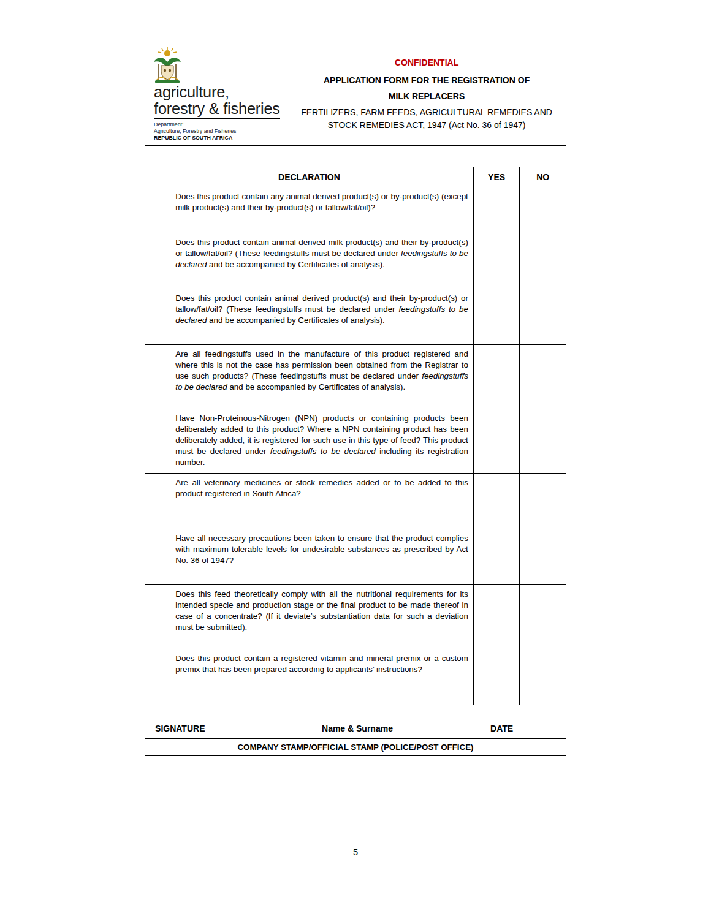| agriculture, forestry & fisheries Department: Agriculture, Forestry and Fisheries REPUBLIC OF SOUTH AFRICA | CONFIDENTIAL APPLICATION FORM FOR THE REGISTRATION OF MILK REPLACERS FERTILIZERS, FARM FEEDS, AGRICULTURAL REMEDIES AND STOCK REMEDIES ACT, 1947 (Act No. 36 of 1947) |
| DECLARATION | YES | NO |
| --- | --- | --- |
| | Does this product contain any animal derived product(s) or by-product(s) (except milk product(s) and their by-product(s) or tallow/fat/oil)? | | |
| | Does this product contain animal derived milk product(s) and their by-product(s) or tallow/fat/oil? (These feedingstuffs must be declared under feedingstuffs to be declared and be accompanied by Certificates of analysis). | | |
| | Does this product contain animal derived product(s) and their by-product(s) or tallow/fat/oil? (These feedingstuffs must be declared under feedingstuffs to be declared and be accompanied by Certificates of analysis). | | |
| | Are all feedingstuffs used in the manufacture of this product registered and where this is not the case has permission been obtained from the Registrar to use such products? (These feedingstuffs must be declared under feedingstuffs to be declared and be accompanied by Certificates of analysis). | | |
| | Have Non-Proteinous-Nitrogen (NPN) products or containing products been deliberately added to this product? Where a NPN containing product has been deliberately added, it is registered for such use in this type of feed? This product must be declared under feedingstuffs to be declared including its registration number. | | |
| | Are all veterinary medicines or stock remedies added or to be added to this product registered in South Africa? | | |
| | Have all necessary precautions been taken to ensure that the product complies with maximum tolerable levels for undesirable substances as prescribed by Act No. 36 of 1947? | | |
| | Does this feed theoretically comply with all the nutritional requirements for its intended specie and production stage or the final product to be made thereof in case of a concentrate? (If it deviate’s substantiation data for such a deviation must be submitted). | | |
| | Does this product contain a registered vitamin and mineral premix or a custom premix that has been prepared according to applicants’ instructions? | | |
| SIGNATURE Name & Surname DATE |
| COMPANY STAMP/OFFICIAL STAMP (POLICE/POST OFFICE) |
5